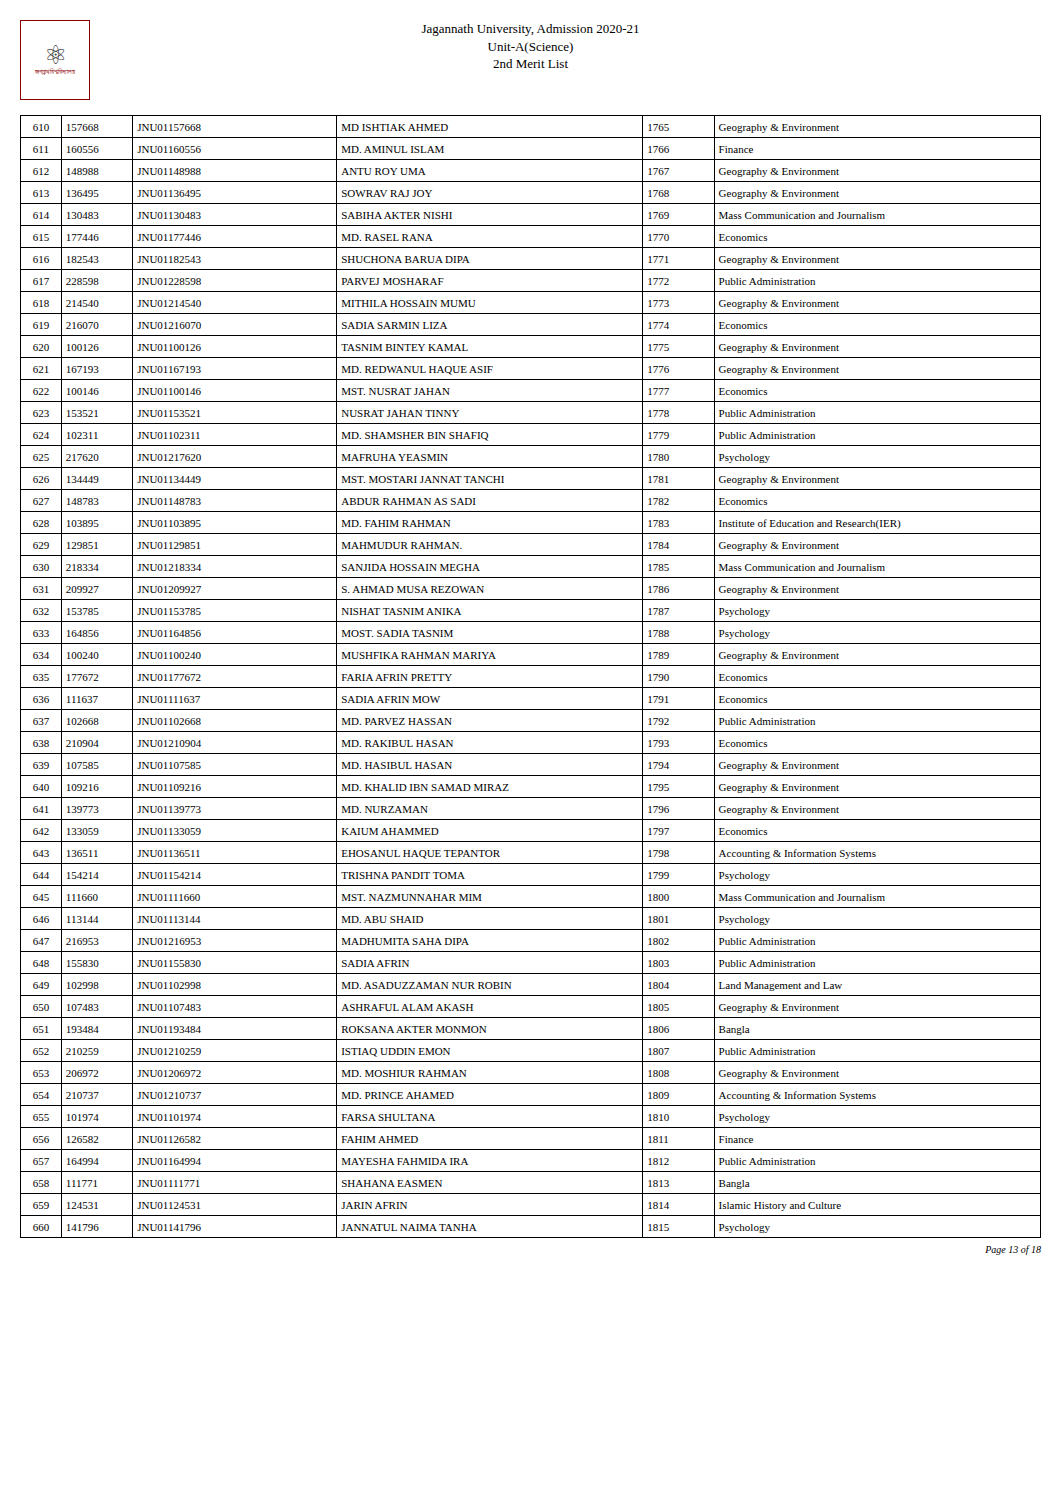⚛
জগন্নাথ বিশ্ববিদ্যালয়
Jagannath University, Admission 2020-21
Unit-A(Science)
2nd Merit List
| 610 | 157668 | JNU01157668 | MD ISHTIAK AHMED | 1765 | Geography & Environment |
| 611 | 160556 | JNU01160556 | MD. AMINUL ISLAM | 1766 | Finance |
| 612 | 148988 | JNU01148988 | ANTU ROY UMA | 1767 | Geography & Environment |
| 613 | 136495 | JNU01136495 | SOWRAV RAJ JOY | 1768 | Geography & Environment |
| 614 | 130483 | JNU01130483 | SABIHA AKTER NISHI | 1769 | Mass Communication and Journalism |
| 615 | 177446 | JNU01177446 | MD. RASEL RANA | 1770 | Economics |
| 616 | 182543 | JNU01182543 | SHUCHONA BARUA DIPA | 1771 | Geography & Environment |
| 617 | 228598 | JNU01228598 | PARVEJ MOSHARAF | 1772 | Public Administration |
| 618 | 214540 | JNU01214540 | MITHILA HOSSAIN MUMU | 1773 | Geography & Environment |
| 619 | 216070 | JNU01216070 | SADIA SARMIN LIZA | 1774 | Economics |
| 620 | 100126 | JNU01100126 | TASNIM BINTEY KAMAL | 1775 | Geography & Environment |
| 621 | 167193 | JNU01167193 | MD. REDWANUL HAQUE ASIF | 1776 | Geography & Environment |
| 622 | 100146 | JNU01100146 | MST. NUSRAT JAHAN | 1777 | Economics |
| 623 | 153521 | JNU01153521 | NUSRAT JAHAN TINNY | 1778 | Public Administration |
| 624 | 102311 | JNU01102311 | MD. SHAMSHER BIN SHAFIQ | 1779 | Public Administration |
| 625 | 217620 | JNU01217620 | MAFRUHA YEASMIN | 1780 | Psychology |
| 626 | 134449 | JNU01134449 | MST. MOSTARI JANNAT TANCHI | 1781 | Geography & Environment |
| 627 | 148783 | JNU01148783 | ABDUR RAHMAN AS SADI | 1782 | Economics |
| 628 | 103895 | JNU01103895 | MD. FAHIM RAHMAN | 1783 | Institute of Education and Research(IER) |
| 629 | 129851 | JNU01129851 | MAHMUDUR RAHMAN. | 1784 | Geography & Environment |
| 630 | 218334 | JNU01218334 | SANJIDA HOSSAIN MEGHA | 1785 | Mass Communication and Journalism |
| 631 | 209927 | JNU01209927 | S. AHMAD MUSA REZOWAN | 1786 | Geography & Environment |
| 632 | 153785 | JNU01153785 | NISHAT TASNIM ANIKA | 1787 | Psychology |
| 633 | 164856 | JNU01164856 | MOST. SADIA TASNIM | 1788 | Psychology |
| 634 | 100240 | JNU01100240 | MUSHFIKA RAHMAN MARIYA | 1789 | Geography & Environment |
| 635 | 177672 | JNU01177672 | FARIA AFRIN PRETTY | 1790 | Economics |
| 636 | 111637 | JNU01111637 | SADIA AFRIN MOW | 1791 | Economics |
| 637 | 102668 | JNU01102668 | MD. PARVEZ HASSAN | 1792 | Public Administration |
| 638 | 210904 | JNU01210904 | MD. RAKIBUL HASAN | 1793 | Economics |
| 639 | 107585 | JNU01107585 | MD. HASIBUL HASAN | 1794 | Geography & Environment |
| 640 | 109216 | JNU01109216 | MD. KHALID IBN SAMAD MIRAZ | 1795 | Geography & Environment |
| 641 | 139773 | JNU01139773 | MD. NURZAMAN | 1796 | Geography & Environment |
| 642 | 133059 | JNU01133059 | KAIUM AHAMMED | 1797 | Economics |
| 643 | 136511 | JNU01136511 | EHOSANUL HAQUE TEPANTOR | 1798 | Accounting & Information Systems |
| 644 | 154214 | JNU01154214 | TRISHNA PANDIT TOMA | 1799 | Psychology |
| 645 | 111660 | JNU01111660 | MST. NAZMUNNAHAR MIM | 1800 | Mass Communication and Journalism |
| 646 | 113144 | JNU01113144 | MD. ABU SHAID | 1801 | Psychology |
| 647 | 216953 | JNU01216953 | MADHUMITA SAHA DIPA | 1802 | Public Administration |
| 648 | 155830 | JNU01155830 | SADIA AFRIN | 1803 | Public Administration |
| 649 | 102998 | JNU01102998 | MD. ASADUZZAMAN NUR ROBIN | 1804 | Land Management and Law |
| 650 | 107483 | JNU01107483 | ASHRAFUL ALAM AKASH | 1805 | Geography & Environment |
| 651 | 193484 | JNU01193484 | ROKSANA AKTER MONMON | 1806 | Bangla |
| 652 | 210259 | JNU01210259 | ISTIAQ UDDIN EMON | 1807 | Public Administration |
| 653 | 206972 | JNU01206972 | MD. MOSHIUR RAHMAN | 1808 | Geography & Environment |
| 654 | 210737 | JNU01210737 | MD. PRINCE AHAMED | 1809 | Accounting & Information Systems |
| 655 | 101974 | JNU01101974 | FARSA SHULTANA | 1810 | Psychology |
| 656 | 126582 | JNU01126582 | FAHIM AHMED | 1811 | Finance |
| 657 | 164994 | JNU01164994 | MAYESHA FAHMIDA IRA | 1812 | Public Administration |
| 658 | 111771 | JNU01111771 | SHAHANA EASMEN | 1813 | Bangla |
| 659 | 124531 | JNU01124531 | JARIN AFRIN | 1814 | Islamic History and Culture |
| 660 | 141796 | JNU01141796 | JANNATUL NAIMA TANHA | 1815 | Psychology |
Page 13 of 18